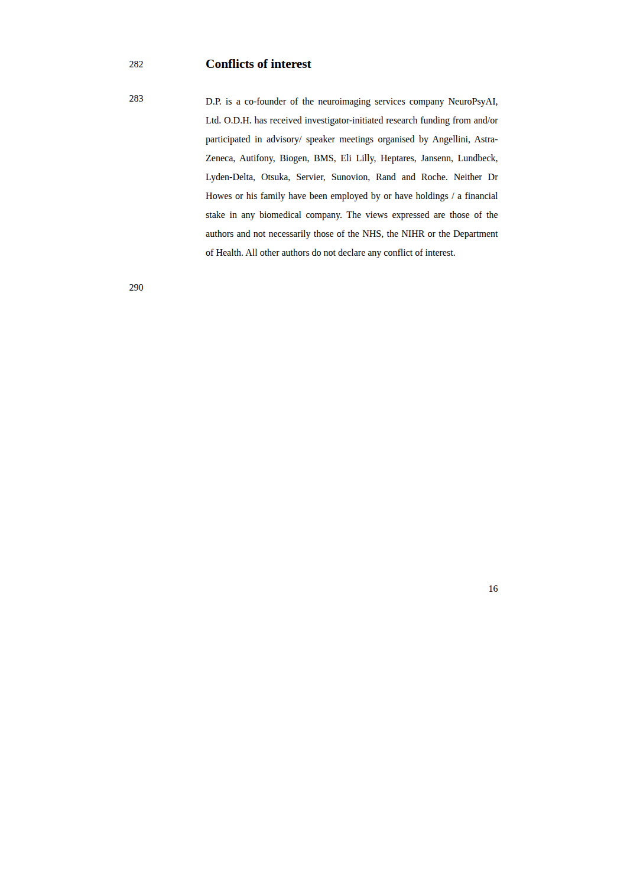282
Conflicts of interest
283
D.P. is a co-founder of the neuroimaging services company NeuroPsyAI, Ltd. O.D.H. has received investigator-initiated research funding from and/or participated in advisory/ speaker meetings organised by Angellini, Astra-Zeneca, Autifony, Biogen, BMS, Eli Lilly, Heptares, Jansenn, Lundbeck, Lyden-Delta, Otsuka, Servier, Sunovion, Rand and Roche. Neither Dr Howes or his family have been employed by or have holdings / a financial stake in any biomedical company. The views expressed are those of the authors and not necessarily those of the NHS, the NIHR or the Department of Health. All other authors do not declare any conflict of interest.
290
16